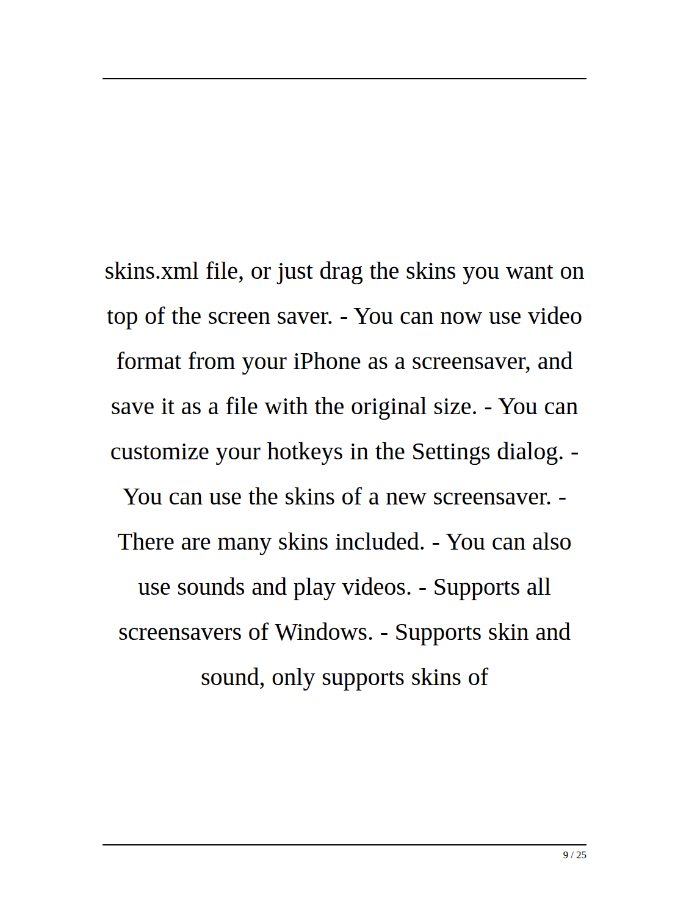skins.xml file, or just drag the skins you want on top of the screen saver. - You can now use video format from your iPhone as a screensaver, and save it as a file with the original size. - You can customize your hotkeys in the Settings dialog. - You can use the skins of a new screensaver. - There are many skins included. - You can also use sounds and play videos. - Supports all screensavers of Windows. - Supports skin and sound, only supports skins of
9 / 25